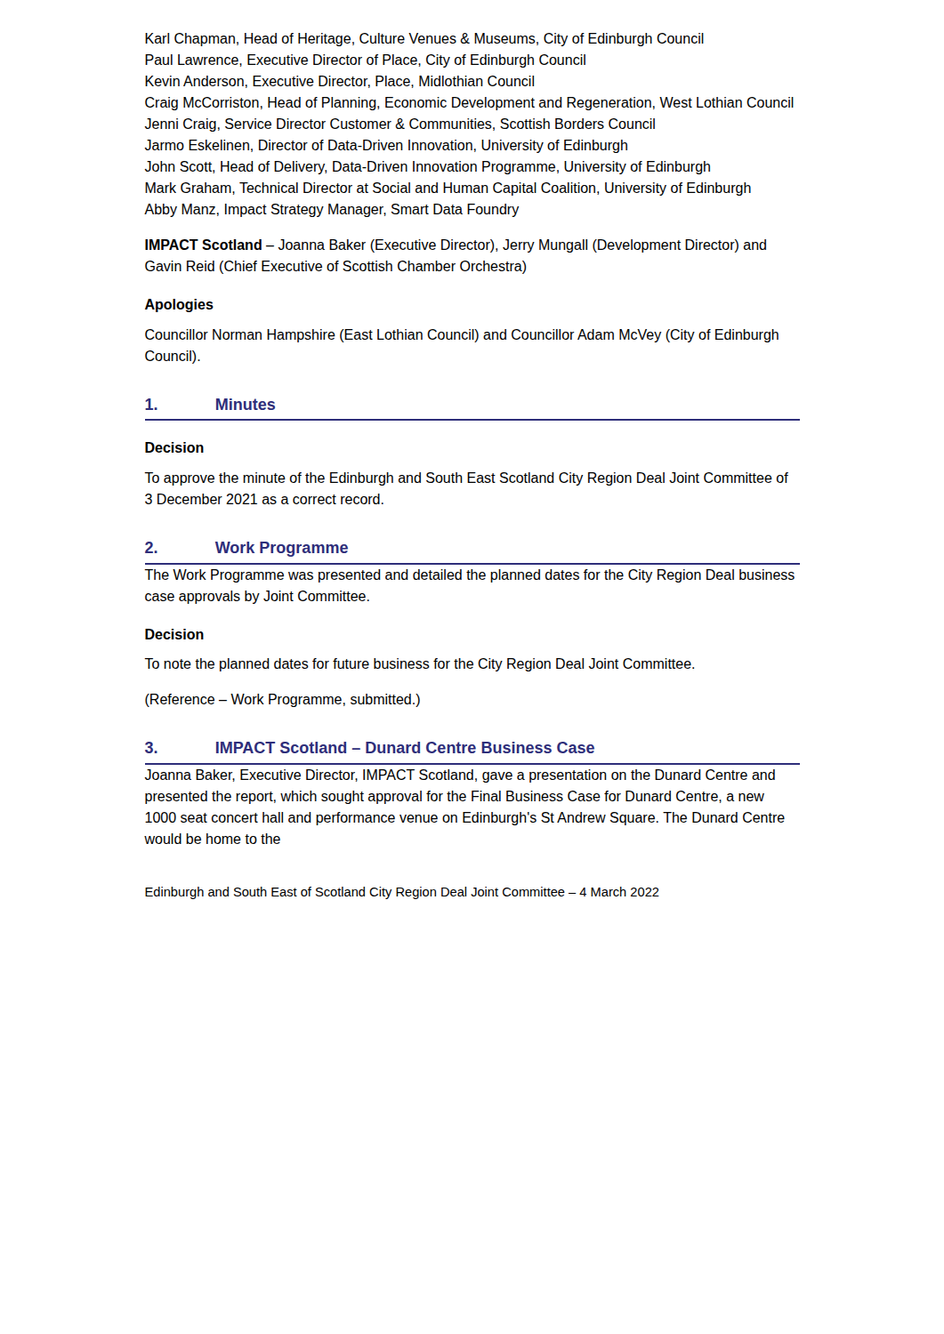Karl Chapman, Head of Heritage, Culture Venues & Museums, City of Edinburgh Council
Paul Lawrence, Executive Director of Place, City of Edinburgh Council
Kevin Anderson, Executive Director, Place, Midlothian Council
Craig McCorriston, Head of Planning, Economic Development and Regeneration, West Lothian Council
Jenni Craig, Service Director Customer & Communities, Scottish Borders Council
Jarmo Eskelinen, Director of Data-Driven Innovation, University of Edinburgh
John Scott, Head of Delivery, Data-Driven Innovation Programme, University of Edinburgh
Mark Graham, Technical Director at Social and Human Capital Coalition, University of Edinburgh
Abby Manz, Impact Strategy Manager, Smart Data Foundry
IMPACT Scotland – Joanna Baker (Executive Director), Jerry Mungall (Development Director) and Gavin Reid (Chief Executive of Scottish Chamber Orchestra)
Apologies
Councillor Norman Hampshire (East Lothian Council) and Councillor Adam McVey (City of Edinburgh Council).
1. Minutes
Decision
To approve the minute of the Edinburgh and South East Scotland City Region Deal Joint Committee of 3 December 2021 as a correct record.
2. Work Programme
The Work Programme was presented and detailed the planned dates for the City Region Deal business case approvals by Joint Committee.
Decision
To note the planned dates for future business for the City Region Deal Joint Committee.
(Reference – Work Programme, submitted.)
3. IMPACT Scotland – Dunard Centre Business Case
Joanna Baker, Executive Director, IMPACT Scotland, gave a presentation on the Dunard Centre and presented the report, which sought approval for the Final Business Case for Dunard Centre, a new 1000 seat concert hall and performance venue on Edinburgh's St Andrew Square. The Dunard Centre would be home to the
Edinburgh and South East of Scotland City Region Deal Joint Committee – 4 March 2022